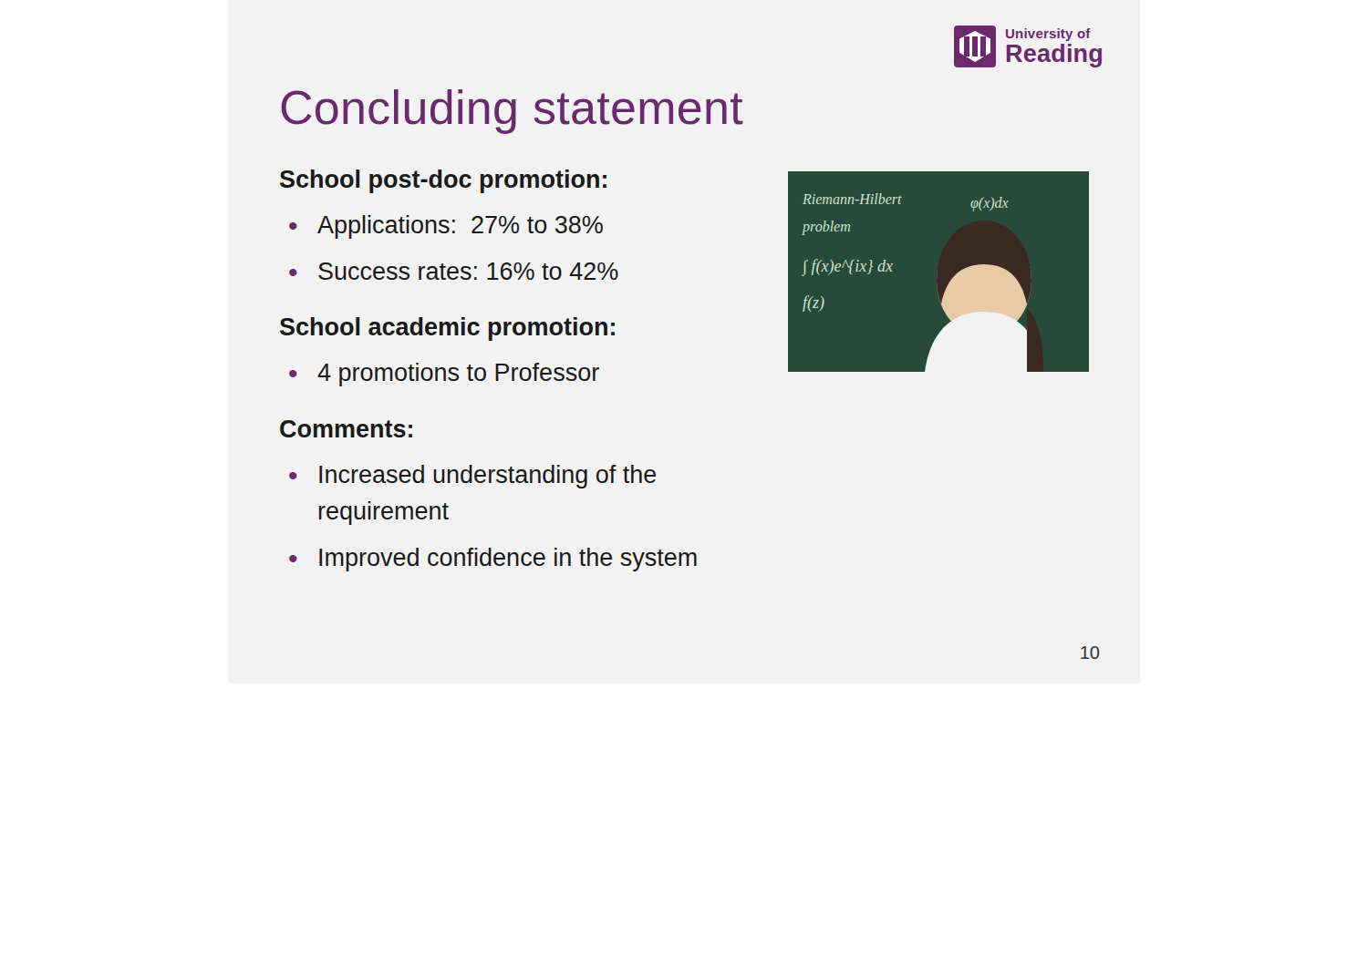University of
Reading
Concluding statement
School post-doc promotion:
Applications: 27% to 38%
Success rates: 16% to 42%
School academic promotion:
4 promotions to Professor
Comments:
Increased understanding of the requirement
Improved confidence in the system
10